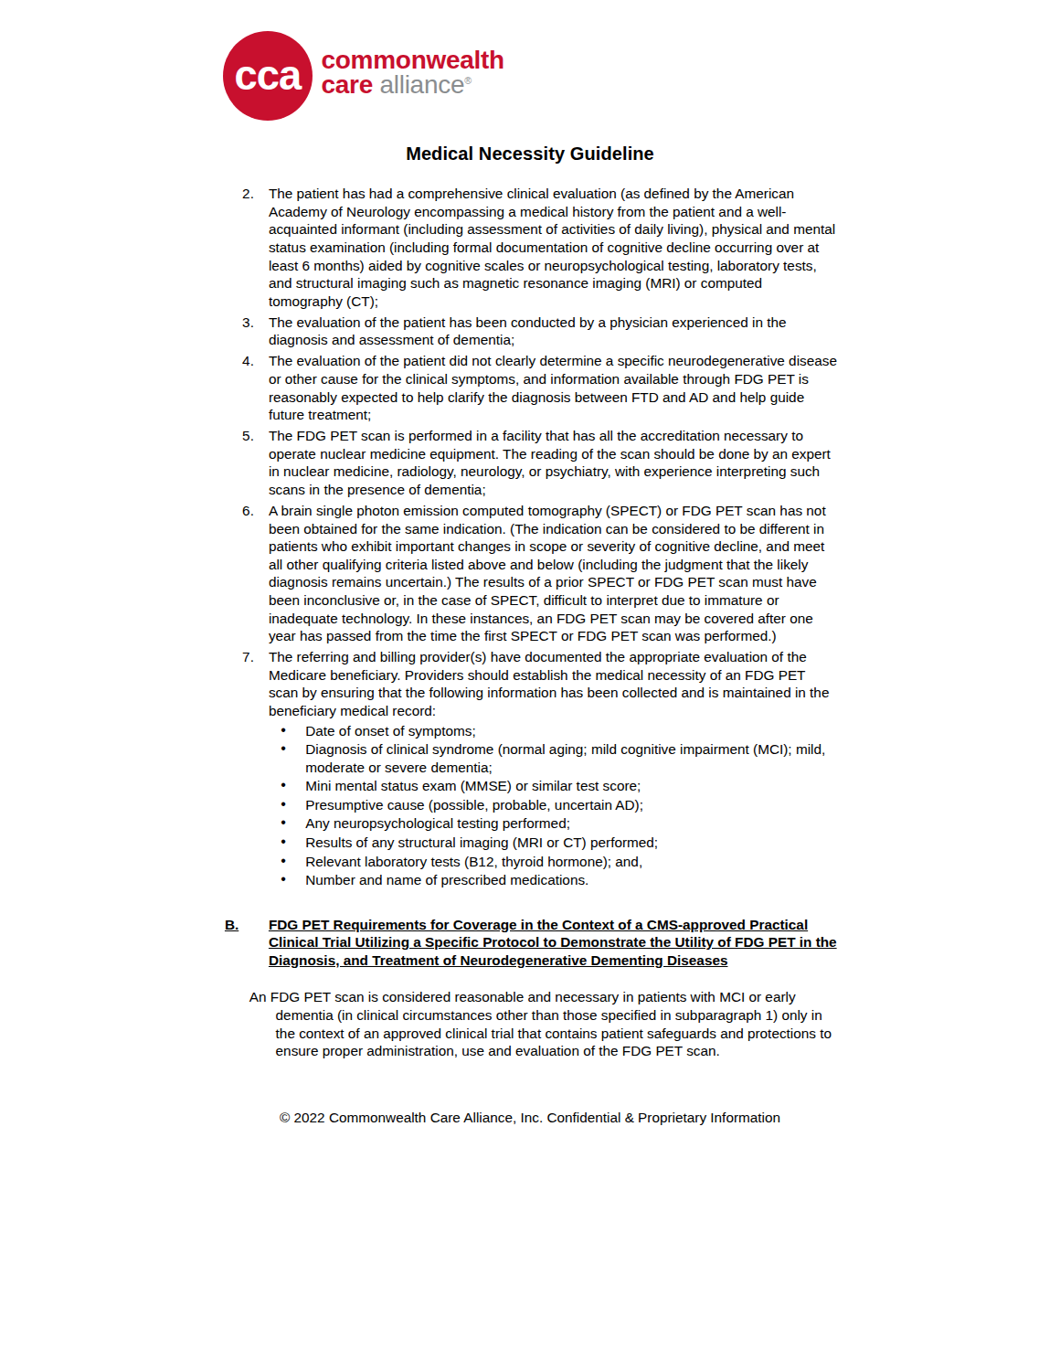cca
commonwealth care alliance®
Medical Necessity Guideline
2. The patient has had a comprehensive clinical evaluation (as defined by the American Academy of Neurology encompassing a medical history from the patient and a well-acquainted informant (including assessment of activities of daily living), physical and mental status examination (including formal documentation of cognitive decline occurring over at least 6 months) aided by cognitive scales or neuropsychological testing, laboratory tests, and structural imaging such as magnetic resonance imaging (MRI) or computed tomography (CT);
3. The evaluation of the patient has been conducted by a physician experienced in the diagnosis and assessment of dementia;
4. The evaluation of the patient did not clearly determine a specific neurodegenerative disease or other cause for the clinical symptoms, and information available through FDG PET is reasonably expected to help clarify the diagnosis between FTD and AD and help guide future treatment;
5. The FDG PET scan is performed in a facility that has all the accreditation necessary to operate nuclear medicine equipment. The reading of the scan should be done by an expert in nuclear medicine, radiology, neurology, or psychiatry, with experience interpreting such scans in the presence of dementia;
6. A brain single photon emission computed tomography (SPECT) or FDG PET scan has not been obtained for the same indication. (The indication can be considered to be different in patients who exhibit important changes in scope or severity of cognitive decline, and meet all other qualifying criteria listed above and below (including the judgment that the likely diagnosis remains uncertain.) The results of a prior SPECT or FDG PET scan must have been inconclusive or, in the case of SPECT, difficult to interpret due to immature or inadequate technology. In these instances, an FDG PET scan may be covered after one year has passed from the time the first SPECT or FDG PET scan was performed.)
7. The referring and billing provider(s) have documented the appropriate evaluation of the Medicare beneficiary. Providers should establish the medical necessity of an FDG PET scan by ensuring that the following information has been collected and is maintained in the beneficiary medical record:
Date of onset of symptoms;
Diagnosis of clinical syndrome (normal aging; mild cognitive impairment (MCI); mild, moderate or severe dementia;
Mini mental status exam (MMSE) or similar test score;
Presumptive cause (possible, probable, uncertain AD);
Any neuropsychological testing performed;
Results of any structural imaging (MRI or CT) performed;
Relevant laboratory tests (B12, thyroid hormone); and,
Number and name of prescribed medications.
B. FDG PET Requirements for Coverage in the Context of a CMS-approved Practical Clinical Trial Utilizing a Specific Protocol to Demonstrate the Utility of FDG PET in the Diagnosis, and Treatment of Neurodegenerative Dementing Diseases
An FDG PET scan is considered reasonable and necessary in patients with MCI or early dementia (in clinical circumstances other than those specified in subparagraph 1) only in the context of an approved clinical trial that contains patient safeguards and protections to ensure proper administration, use and evaluation of the FDG PET scan.
© 2022 Commonwealth Care Alliance, Inc. Confidential & Proprietary Information